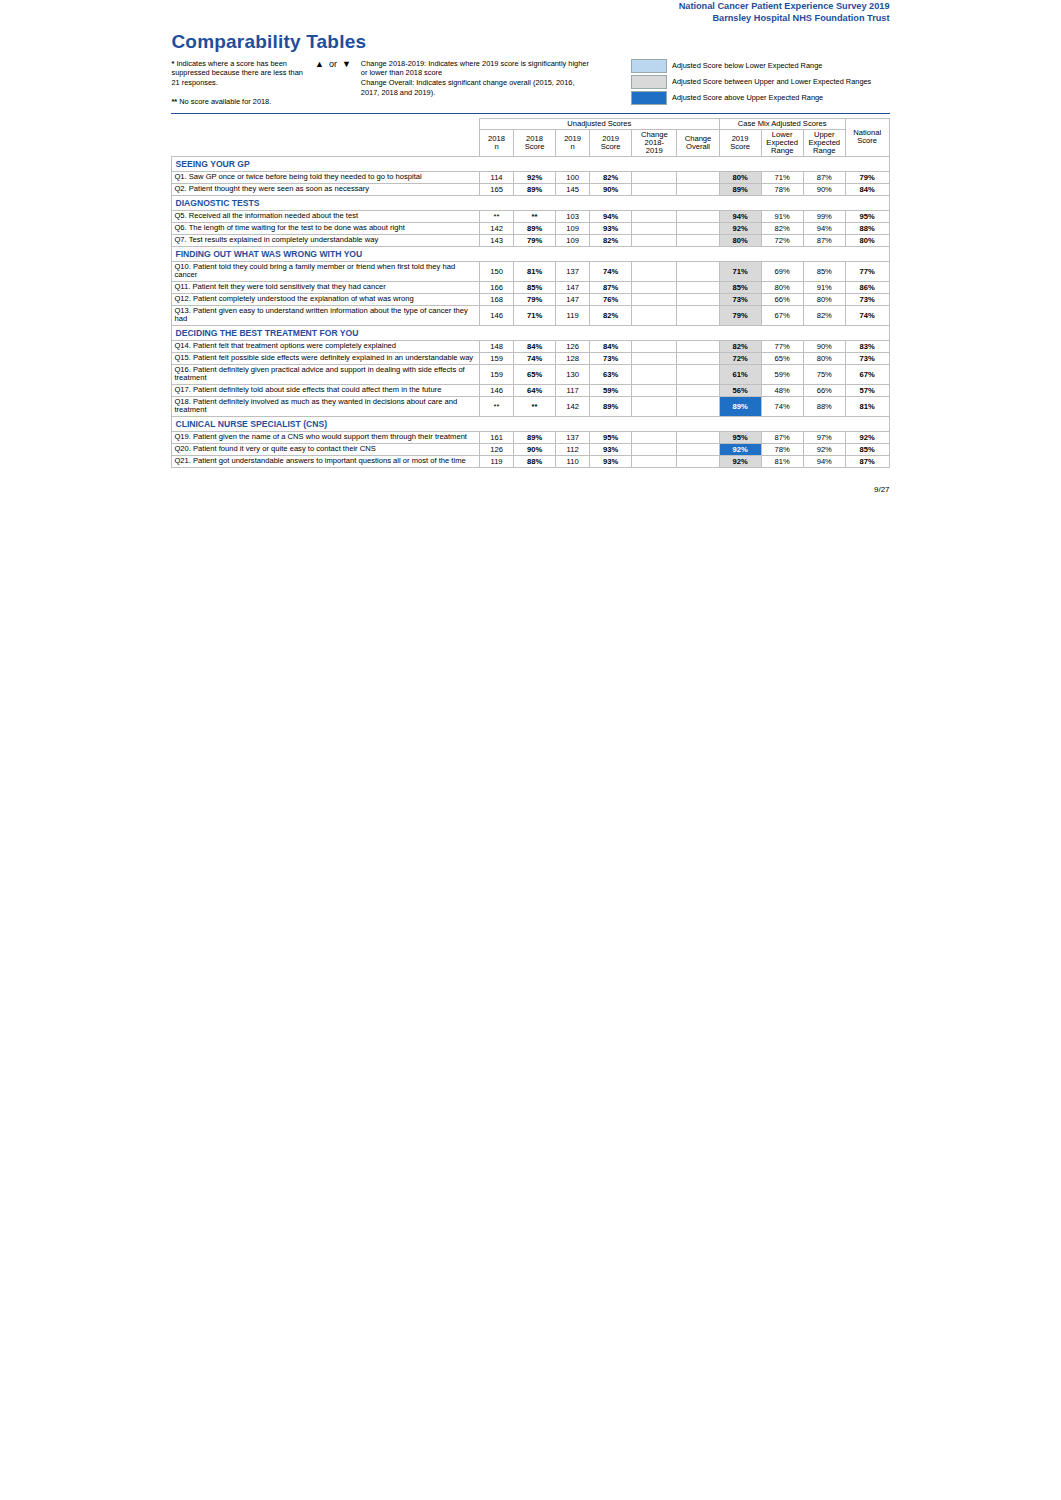National Cancer Patient Experience Survey 2019
Barnsley Hospital NHS Foundation Trust
Comparability Tables
* Indicates where a score has been suppressed because there are less than 21 responses.
** No score available for 2018.
▲ or ▼
Change 2018-2019: Indicates where 2019 score is significantly higher or lower than 2018 score
Change Overall: Indicates significant change overall (2015, 2016, 2017, 2018 and 2019).
Adjusted Score below Lower Expected Range
Adjusted Score between Upper and Lower Expected Ranges
Adjusted Score above Upper Expected Range
| | Unadjusted Scores | Case Mix Adjusted Scores | National Score |
| --- | --- | --- | --- |
| 2018 n | 2018 Score | 2019 n | 2019 Score | Change 2018- 2019 | Change Overall | 2019 Score | Lower Expected Range | Upper Expected Range |
| Seeing your GP |
| Q1. Saw GP once or twice before being told they needed to go to hospital | 114 | 92% | 100 | 82% | | | 80% | 71% | 87% | 79% |
| Q2. Patient thought they were seen as soon as necessary | 165 | 89% | 145 | 90% | | | 89% | 78% | 90% | 84% |
| Diagnostic tests |
| Q5. Received all the information needed about the test | ** | ** | 103 | 94% | | | 94% | 91% | 99% | 95% |
| Q6. The length of time waiting for the test to be done was about right | 142 | 89% | 109 | 93% | | | 92% | 82% | 94% | 88% |
| Q7. Test results explained in completely understandable way | 143 | 79% | 109 | 82% | | | 80% | 72% | 87% | 80% |
| Finding out what was wrong with you |
| Q10. Patient told they could bring a family member or friend when first told they had cancer | 150 | 81% | 137 | 74% | | | 71% | 69% | 85% | 77% |
| Q11. Patient felt they were told sensitively that they had cancer | 166 | 85% | 147 | 87% | | | 85% | 80% | 91% | 86% |
| Q12. Patient completely understood the explanation of what was wrong | 168 | 79% | 147 | 76% | | | 73% | 66% | 80% | 73% |
| Q13. Patient given easy to understand written information about the type of cancer they had | 146 | 71% | 119 | 82% | | | 79% | 67% | 82% | 74% |
| Deciding the best treatment for you |
| Q14. Patient felt that treatment options were completely explained | 148 | 84% | 126 | 84% | | | 82% | 77% | 90% | 83% |
| Q15. Patient felt possible side effects were definitely explained in an understandable way | 159 | 74% | 128 | 73% | | | 72% | 65% | 80% | 73% |
| Q16. Patient definitely given practical advice and support in dealing with side effects of treatment | 159 | 65% | 130 | 63% | | | 61% | 59% | 75% | 67% |
| Q17. Patient definitely told about side effects that could affect them in the future | 146 | 64% | 117 | 59% | | | 56% | 48% | 66% | 57% |
| Q18. Patient definitely involved as much as they wanted in decisions about care and treatment | ** | ** | 142 | 89% | | | 89% | 74% | 88% | 81% |
| Clinical Nurse Specialist (CNS) |
| Q19. Patient given the name of a CNS who would support them through their treatment | 161 | 89% | 137 | 95% | | | 95% | 87% | 97% | 92% |
| Q20. Patient found it very or quite easy to contact their CNS | 126 | 90% | 112 | 93% | | | 92% | 78% | 92% | 85% |
| Q21. Patient got understandable answers to important questions all or most of the time | 119 | 88% | 110 | 93% | | | 92% | 81% | 94% | 87% |
9/27